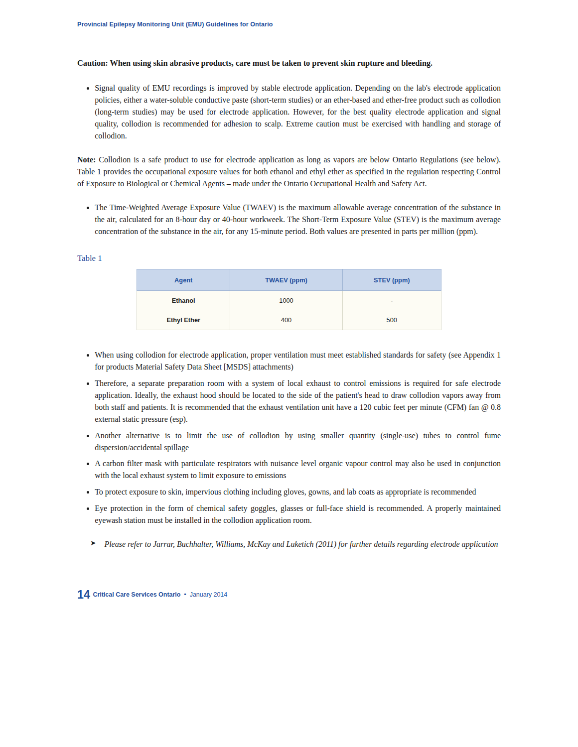Provincial Epilepsy Monitoring Unit (EMU) Guidelines for Ontario
Caution: When using skin abrasive products, care must be taken to prevent skin rupture and bleeding.
Signal quality of EMU recordings is improved by stable electrode application. Depending on the lab's electrode application policies, either a water-soluble conductive paste (short-term studies) or an ether-based and ether-free product such as collodion (long-term studies) may be used for electrode application. However, for the best quality electrode application and signal quality, collodion is recommended for adhesion to scalp. Extreme caution must be exercised with handling and storage of collodion.
Note: Collodion is a safe product to use for electrode application as long as vapors are below Ontario Regulations (see below). Table 1 provides the occupational exposure values for both ethanol and ethyl ether as specified in the regulation respecting Control of Exposure to Biological or Chemical Agents – made under the Ontario Occupational Health and Safety Act.
The Time-Weighted Average Exposure Value (TWAEV) is the maximum allowable average concentration of the substance in the air, calculated for an 8-hour day or 40-hour workweek. The Short-Term Exposure Value (STEV) is the maximum average concentration of the substance in the air, for any 15-minute period. Both values are presented in parts per million (ppm).
Table 1
| Agent | TWAEV (ppm) | STEV (ppm) |
| --- | --- | --- |
| Ethanol | 1000 | - |
| Ethyl Ether | 400 | 500 |
When using collodion for electrode application, proper ventilation must meet established standards for safety (see Appendix 1 for products Material Safety Data Sheet [MSDS] attachments)
Therefore, a separate preparation room with a system of local exhaust to control emissions is required for safe electrode application. Ideally, the exhaust hood should be located to the side of the patient's head to draw collodion vapors away from both staff and patients. It is recommended that the exhaust ventilation unit have a 120 cubic feet per minute (CFM) fan @ 0.8 external static pressure (esp).
Another alternative is to limit the use of collodion by using smaller quantity (single-use) tubes to control fume dispersion/accidental spillage
A carbon filter mask with particulate respirators with nuisance level organic vapour control may also be used in conjunction with the local exhaust system to limit exposure to emissions
To protect exposure to skin, impervious clothing including gloves, gowns, and lab coats as appropriate is recommended
Eye protection in the form of chemical safety goggles, glasses or full-face shield is recommended. A properly maintained eyewash station must be installed in the collodion application room.
Please refer to Jarrar, Buchhalter, Williams, McKay and Luketich (2011) for further details regarding electrode application
14 Critical Care Services Ontario • January 2014